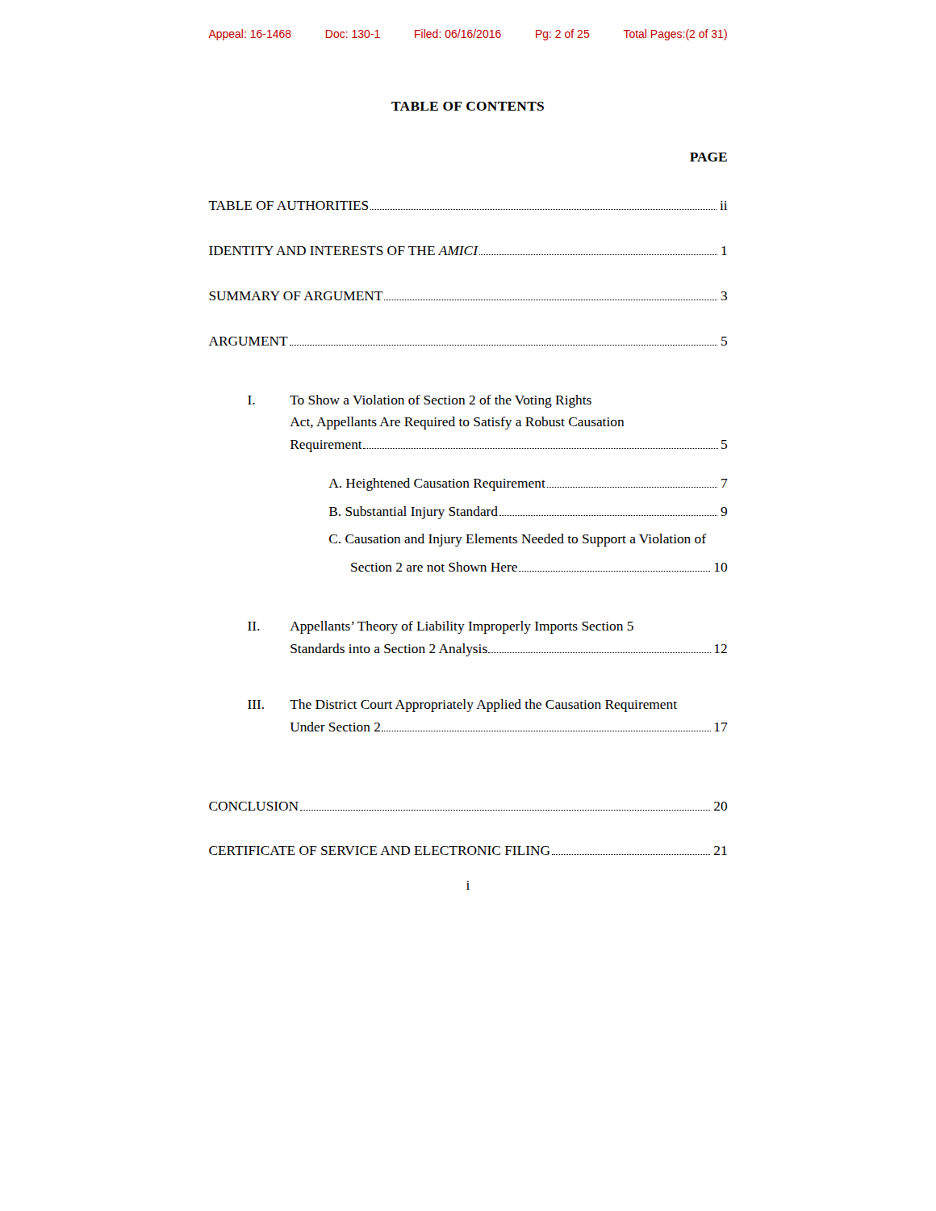Appeal: 16-1468 Doc: 130-1 Filed: 06/16/2016 Pg: 2 of 25 Total Pages:(2 of 31)
TABLE OF CONTENTS
PAGE
TABLE OF AUTHORITIES ii
IDENTITY AND INTERESTS OF THE AMICI 1
SUMMARY OF ARGUMENT 3
ARGUMENT 5
I.
To Show a Violation of Section 2 of the Voting Rights
Act, Appellants Are Required to Satisfy a Robust Causation
Requirement 5
A. Heightened Causation Requirement 7
B. Substantial Injury Standard 9
C. Causation and Injury Elements Needed to Support a Violation of
Section 2 are not Shown Here 10
II.
Appellants’ Theory of Liability Improperly Imports Section 5
Standards into a Section 2 Analysis 12
III.
The District Court Appropriately Applied the Causation Requirement
Under Section 2 17
CONCLUSION 20
CERTIFICATE OF SERVICE AND ELECTRONIC FILING 21
i